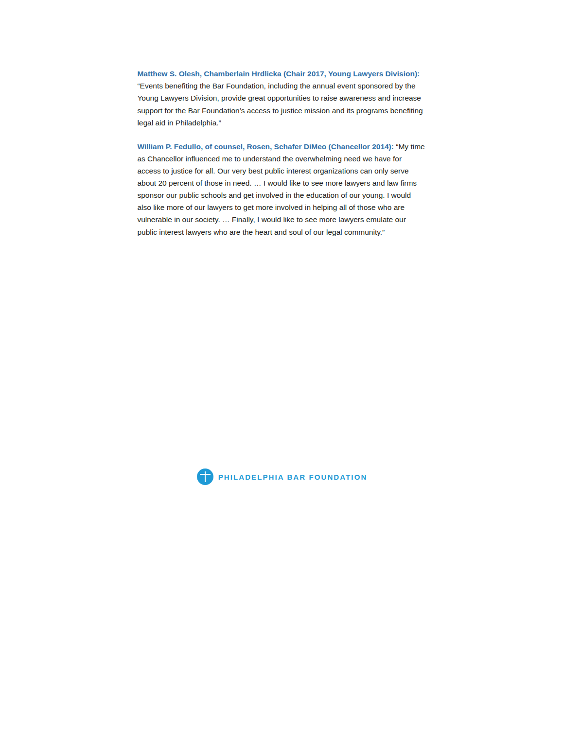Matthew S. Olesh, Chamberlain Hrdlicka (Chair 2017, Young Lawyers Division): “Events benefiting the Bar Foundation, including the annual event sponsored by the Young Lawyers Division, provide great opportunities to raise awareness and increase support for the Bar Foundation’s access to justice mission and its programs benefiting legal aid in Philadelphia.”
William P. Fedullo, of counsel, Rosen, Schafer DiMeo (Chancellor 2014): “My time as Chancellor influenced me to understand the overwhelming need we have for access to justice for all. Our very best public interest organizations can only serve about 20 percent of those in need. … I would like to see more lawyers and law firms sponsor our public schools and get involved in the education of our young. I would also like more of our lawyers to get more involved in helping all of those who are vulnerable in our society. … Finally, I would like to see more lawyers emulate our public interest lawyers who are the heart and soul of our legal community.”
PHILADELPHIA BAR FOUNDATION